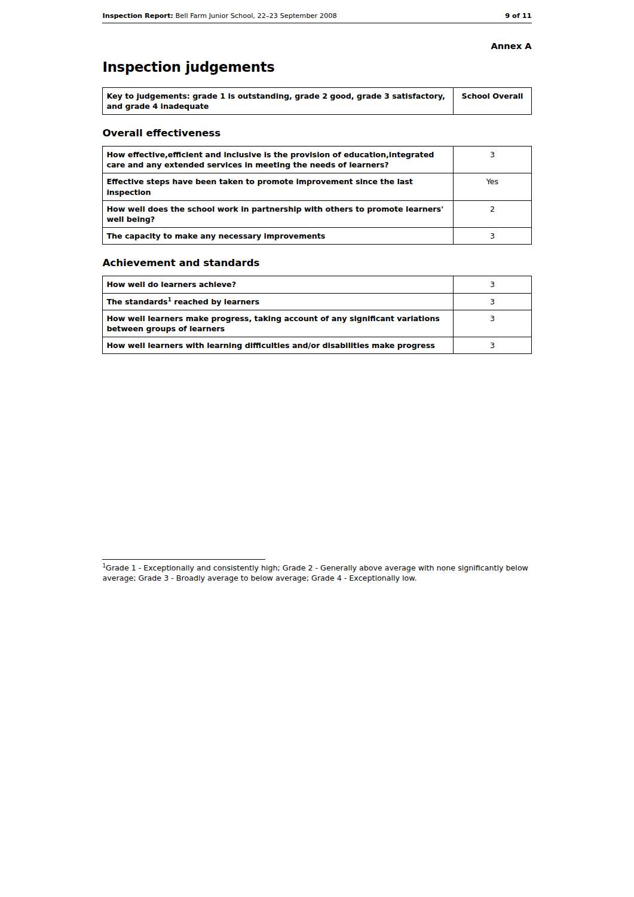Inspection Report: Bell Farm Junior School, 22–23 September 2008
9 of 11
Annex A
Inspection judgements
| Key to judgements: grade 1 is outstanding, grade 2 good, grade 3 satisfactory, and grade 4 inadequate | School Overall |
Overall effectiveness
| How effective,efficient and inclusive is the provision of education,integrated care and any extended services in meeting the needs of learners? | 3 |
| Effective steps have been taken to promote improvement since the last inspection | Yes |
| How well does the school work in partnership with others to promote learners' well being? | 2 |
| The capacity to make any necessary improvements | 3 |
Achievement and standards
| How well do learners achieve? | 3 |
| The standards 1 reached by learners | 3 |
| How well learners make progress, taking account of any significant variations between groups of learners | 3 |
| How well learners with learning difficulties and/or disabilities make progress | 3 |
1Grade 1 - Exceptionally and consistently high; Grade 2 - Generally above average with none significantly below average; Grade 3 - Broadly average to below average; Grade 4 - Exceptionally low.